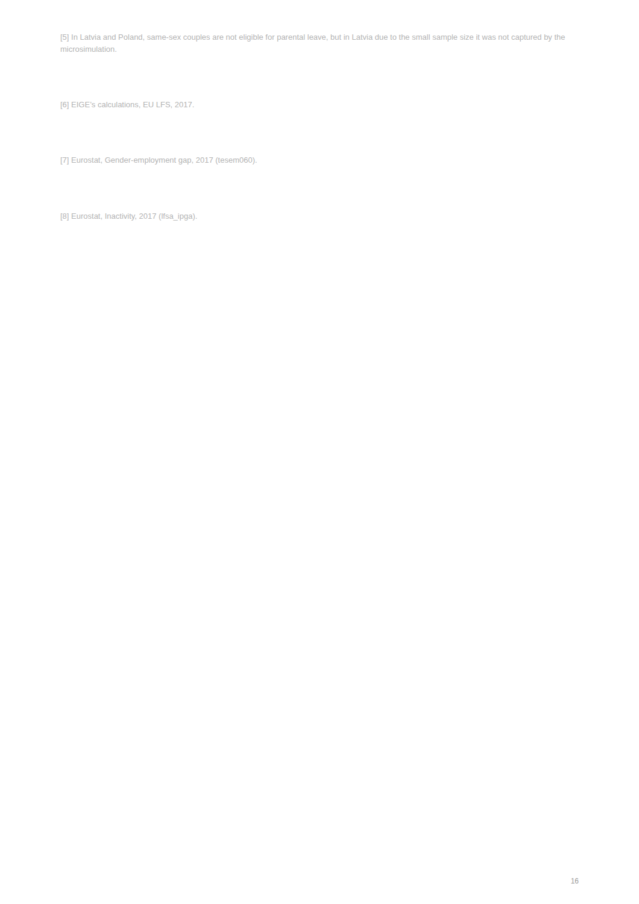[5] In Latvia and Poland, same-sex couples are not eligible for parental leave, but in Latvia due to the small sample size it was not captured by the microsimulation.
[6] EIGE’s calculations, EU LFS, 2017.
[7] Eurostat, Gender-employment gap, 2017 (tesem060).
[8] Eurostat, Inactivity, 2017 (lfsa_ipga).
16